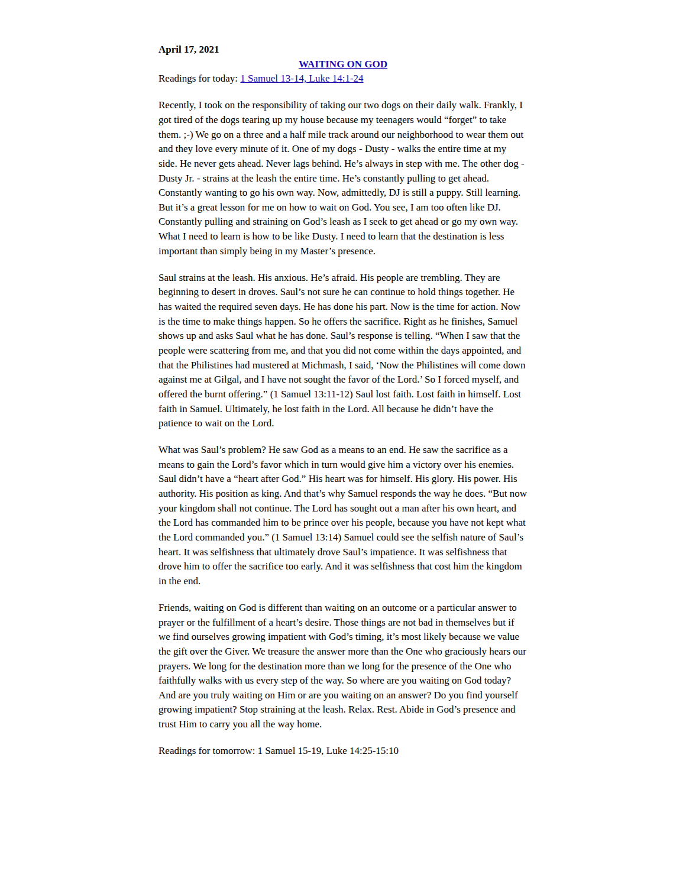April 17, 2021
WAITING ON GOD
Readings for today: 1 Samuel 13-14, Luke 14:1-24
Recently, I took on the responsibility of taking our two dogs on their daily walk. Frankly, I got tired of the dogs tearing up my house because my teenagers would “forget” to take them. ;-) We go on a three and a half mile track around our neighborhood to wear them out and they love every minute of it. One of my dogs - Dusty - walks the entire time at my side. He never gets ahead. Never lags behind. He’s always in step with me. The other dog - Dusty Jr. - strains at the leash the entire time. He’s constantly pulling to get ahead. Constantly wanting to go his own way. Now, admittedly, DJ is still a puppy. Still learning. But it’s a great lesson for me on how to wait on God. You see, I am too often like DJ. Constantly pulling and straining on God’s leash as I seek to get ahead or go my own way. What I need to learn is how to be like Dusty. I need to learn that the destination is less important than simply being in my Master’s presence.
Saul strains at the leash. His anxious. He’s afraid. His people are trembling. They are beginning to desert in droves. Saul’s not sure he can continue to hold things together. He has waited the required seven days. He has done his part. Now is the time for action. Now is the time to make things happen. So he offers the sacrifice. Right as he finishes, Samuel shows up and asks Saul what he has done. Saul’s response is telling. “When I saw that the people were scattering from me, and that you did not come within the days appointed, and that the Philistines had mustered at Michmash, I said, ‘Now the Philistines will come down against me at Gilgal, and I have not sought the favor of the Lord.’ So I forced myself, and offered the burnt offering.” (1 Samuel 13:11-12) Saul lost faith. Lost faith in himself. Lost faith in Samuel. Ultimately, he lost faith in the Lord. All because he didn’t have the patience to wait on the Lord.
What was Saul’s problem? He saw God as a means to an end. He saw the sacrifice as a means to gain the Lord’s favor which in turn would give him a victory over his enemies. Saul didn’t have a “heart after God.” His heart was for himself. His glory. His power. His authority. His position as king. And that’s why Samuel responds the way he does. “But now your kingdom shall not continue. The Lord has sought out a man after his own heart, and the Lord has commanded him to be prince over his people, because you have not kept what the Lord commanded you.” (1 Samuel 13:14) Samuel could see the selfish nature of Saul’s heart. It was selfishness that ultimately drove Saul’s impatience. It was selfishness that drove him to offer the sacrifice too early. And it was selfishness that cost him the kingdom in the end.
Friends, waiting on God is different than waiting on an outcome or a particular answer to prayer or the fulfillment of a heart’s desire. Those things are not bad in themselves but if we find ourselves growing impatient with God’s timing, it’s most likely because we value the gift over the Giver. We treasure the answer more than the One who graciously hears our prayers. We long for the destination more than we long for the presence of the One who faithfully walks with us every step of the way. So where are you waiting on God today? And are you truly waiting on Him or are you waiting on an answer? Do you find yourself growing impatient? Stop straining at the leash. Relax. Rest. Abide in God’s presence and trust Him to carry you all the way home.
Readings for tomorrow: 1 Samuel 15-19, Luke 14:25-15:10